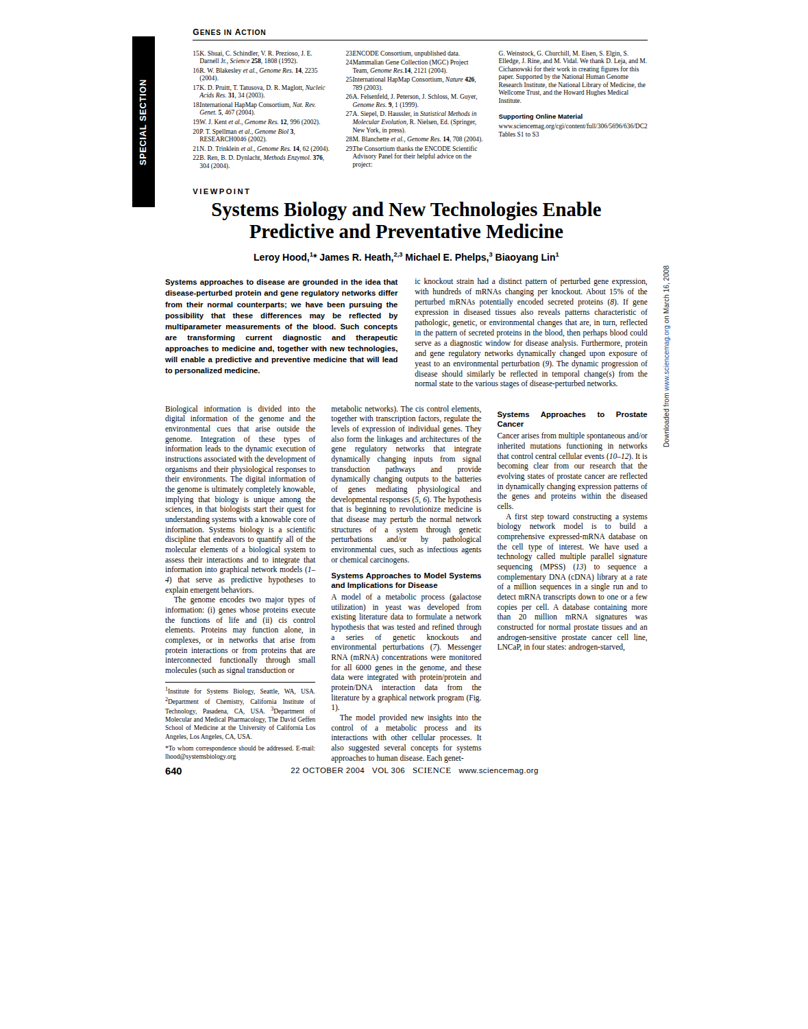SPECIAL SECTION
Downloaded from www.sciencemag.org on March 16, 2008
GENES IN ACTION
15. K. Shuai, C. Schindler, V. R. Prezioso, J. E. Darnell Jr., Science 258, 1808 (1992).
16. R. W. Blakesley et al., Genome Res. 14, 2235 (2004).
17. K. D. Pruitt, T. Tatusova, D. R. Maglott, Nucleic Acids Res. 31, 34 (2003).
18. International HapMap Consortium, Nat. Rev. Genet. 5, 467 (2004).
19. W. J. Kent et al., Genome Res. 12, 996 (2002).
20. P. T. Spellman et al., Genome Biol 3, RESEARCH0046 (2002).
21. N. D. Trinklein et al., Genome Res. 14, 62 (2004).
22. B. Ren, B. D. Dynlacht, Methods Enzymol. 376, 304 (2004).
23. ENCODE Consortium, unpublished data.
24. Mammalian Gene Collection (MGC) Project Team, Genome Res. 14, 2121 (2004).
25. International HapMap Consortium, Nature 426, 789 (2003).
26. A. Felsenfeld, J. Peterson, J. Schloss, M. Guyer, Genome Res. 9, 1 (1999).
27. A. Siepel, D. Haussler, in Statistical Methods in Molecular Evolution, R. Nielsen, Ed. (Springer, New York, in press).
28. M. Blanchette et al., Genome Res. 14, 708 (2004).
29. The Consortium thanks the ENCODE Scientific Advisory Panel for their helpful advice on the project:
G. Weinstock, G. Churchill, M. Eisen, S. Elgin, S. Elledge, J. Rine, and M. Vidal. We thank D. Leja, and M. Cichanowski for their work in creating figures for this paper. Supported by the National Human Genome Research Institute, the National Library of Medicine, the Wellcome Trust, and the Howard Hughes Medical Institute.
Supporting Online Material
www.sciencemag.org/cgi/content/full/306/5696/636/DC2
Tables S1 to S3
VIEWPOINT
Systems Biology and New Technologies Enable
Predictive and Preventative Medicine
Leroy Hood,1* James R. Heath,2,3 Michael E. Phelps,3 Biaoyang Lin1
Systems approaches to disease are grounded in the idea that disease-perturbed protein and gene regulatory networks differ from their normal counterparts; we have been pursuing the possibility that these differences may be reflected by multiparameter measurements of the blood. Such concepts are transforming current diagnostic and therapeutic approaches to medicine and, together with new technologies, will enable a predictive and preventive medicine that will lead to personalized medicine.
ic knockout strain had a distinct pattern of perturbed gene expression, with hundreds of mRNAs changing per knockout. About 15% of the perturbed mRNAs potentially encoded secreted proteins (8). If gene expression in diseased tissues also reveals patterns characteristic of pathologic, genetic, or environmental changes that are, in turn, reflected in the pattern of secreted proteins in the blood, then perhaps blood could serve as a diagnostic window for disease analysis. Furthermore, protein and gene regulatory networks dynamically changed upon exposure of yeast to an environmental perturbation (9). The dynamic progression of disease should similarly be reflected in temporal change(s) from the normal state to the various stages of disease-perturbed networks.
Biological information is divided into the digital information of the genome and the environmental cues that arise outside the genome. Integration of these types of information leads to the dynamic execution of instructions associated with the development of organisms and their physiological responses to their environments. The digital information of the genome is ultimately completely knowable, implying that biology is unique among the sciences, in that biologists start their quest for understanding systems with a knowable core of information. Systems biology is a scientific discipline that endeavors to quantify all of the molecular elements of a biological system to assess their interactions and to integrate that information into graphical network models (1–4) that serve as predictive hypotheses to explain emergent behaviors.
The genome encodes two major types of information: (i) genes whose proteins execute the functions of life and (ii) cis control elements. Proteins may function alone, in complexes, or in networks that arise from protein interactions or from proteins that are interconnected functionally through small molecules (such as signal transduction or
1Institute for Systems Biology, Seattle, WA, USA. 2Department of Chemistry, California Institute of Technology, Pasadena, CA, USA. 3Department of Molecular and Medical Pharmacology, The David Geffen School of Medicine at the University of California Los Angeles, Los Angeles, CA, USA.
*To whom correspondence should be addressed. E-mail: lhood@systemsbiology.org
metabolic networks). The cis control elements, together with transcription factors, regulate the levels of expression of individual genes. They also form the linkages and architectures of the gene regulatory networks that integrate dynamically changing inputs from signal transduction pathways and provide dynamically changing outputs to the batteries of genes mediating physiological and developmental responses (5, 6). The hypothesis that is beginning to revolutionize medicine is that disease may perturb the normal network structures of a system through genetic perturbations and/or by pathological environmental cues, such as infectious agents or chemical carcinogens.
Systems Approaches to Model Systems and Implications for Disease
A model of a metabolic process (galactose utilization) in yeast was developed from existing literature data to formulate a network hypothesis that was tested and refined through a series of genetic knockouts and environmental perturbations (7). Messenger RNA (mRNA) concentrations were monitored for all 6000 genes in the genome, and these data were integrated with protein/protein and protein/DNA interaction data from the literature by a graphical network program (Fig. 1).
The model provided new insights into the control of a metabolic process and its interactions with other cellular processes. It also suggested several concepts for systems approaches to human disease. Each genet-
Systems Approaches to Prostate Cancer
Cancer arises from multiple spontaneous and/or inherited mutations functioning in networks that control central cellular events (10–12). It is becoming clear from our research that the evolving states of prostate cancer are reflected in dynamically changing expression patterns of the genes and proteins within the diseased cells.
A first step toward constructing a systems biology network model is to build a comprehensive expressed-mRNA database on the cell type of interest. We have used a technology called multiple parallel signature sequencing (MPSS) (13) to sequence a complementary DNA (cDNA) library at a rate of a million sequences in a single run and to detect mRNA transcripts down to one or a few copies per cell. A database containing more than 20 million mRNA signatures was constructed for normal prostate tissues and an androgen-sensitive prostate cancer cell line, LNCaP, in four states: androgen-starved,
640
22 OCTOBER 2004 VOL 306 SCIENCE www.sciencemag.org